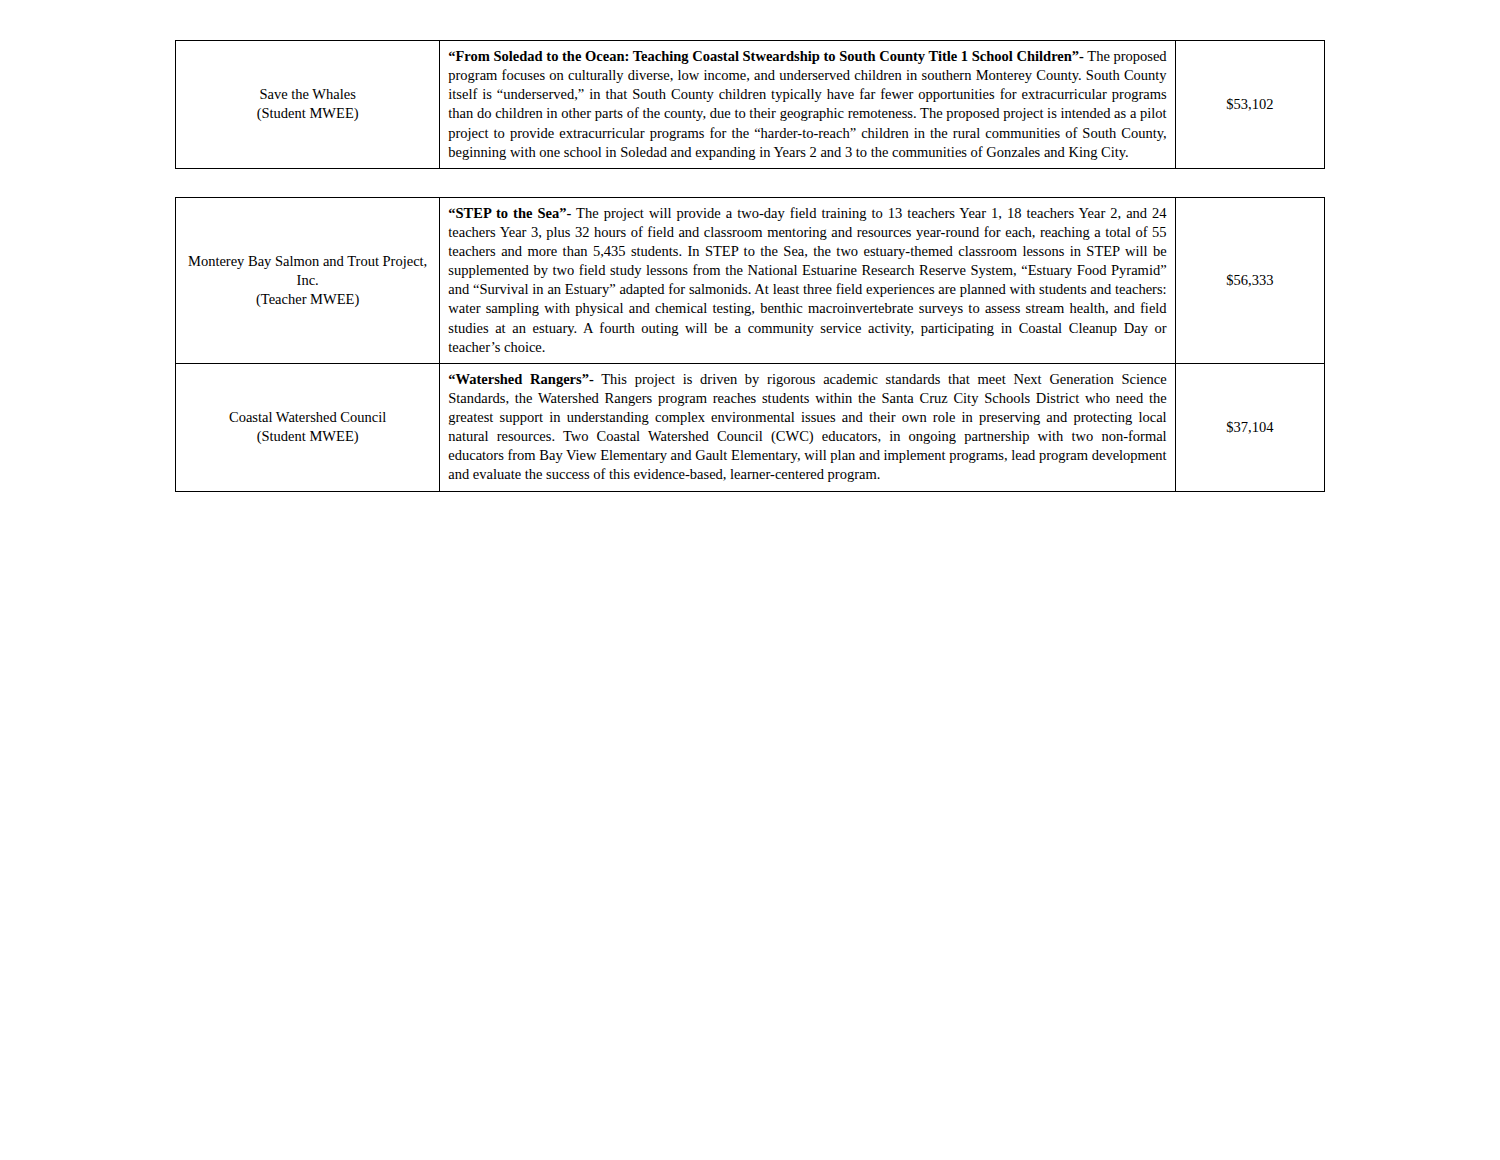| Save the Whales (Student MWEE) | “From Soledad to the Ocean: Teaching Coastal Stweardship to South County Title 1 School Children”- The proposed program focuses on culturally diverse, low income, and underserved children in southern Monterey County. South County itself is “underserved,” in that South County children typically have far fewer opportunities for extracurricular programs than do children in other parts of the county, due to their geographic remoteness. The proposed project is intended as a pilot project to provide extracurricular programs for the “harder-to-reach” children in the rural communities of South County, beginning with one school in Soledad and expanding in Years 2 and 3 to the communities of Gonzales and King City. | $53,102 |
| Monterey Bay Salmon and Trout Project, Inc. (Teacher MWEE) | “STEP to the Sea”- The project will provide a two-day field training to 13 teachers Year 1, 18 teachers Year 2, and 24 teachers Year 3, plus 32 hours of field and classroom mentoring and resources year-round for each, reaching a total of 55 teachers and more than 5,435 students. In STEP to the Sea, the two estuary-themed classroom lessons in STEP will be supplemented by two field study lessons from the National Estuarine Research Reserve System, “Estuary Food Pyramid” and “Survival in an Estuary” adapted for salmonids. At least three field experiences are planned with students and teachers: water sampling with physical and chemical testing, benthic macroinvertebrate surveys to assess stream health, and field studies at an estuary. A fourth outing will be a community service activity, participating in Coastal Cleanup Day or teacher’s choice. | $56,333 |
| Coastal Watershed Council (Student MWEE) | “Watershed Rangers”- This project is driven by rigorous academic standards that meet Next Generation Science Standards, the Watershed Rangers program reaches students within the Santa Cruz City Schools District who need the greatest support in understanding complex environmental issues and their own role in preserving and protecting local natural resources. Two Coastal Watershed Council (CWC) educators, in ongoing partnership with two non-formal educators from Bay View Elementary and Gault Elementary, will plan and implement programs, lead program development and evaluate the success of this evidence-based, learner-centered program. | $37,104 |